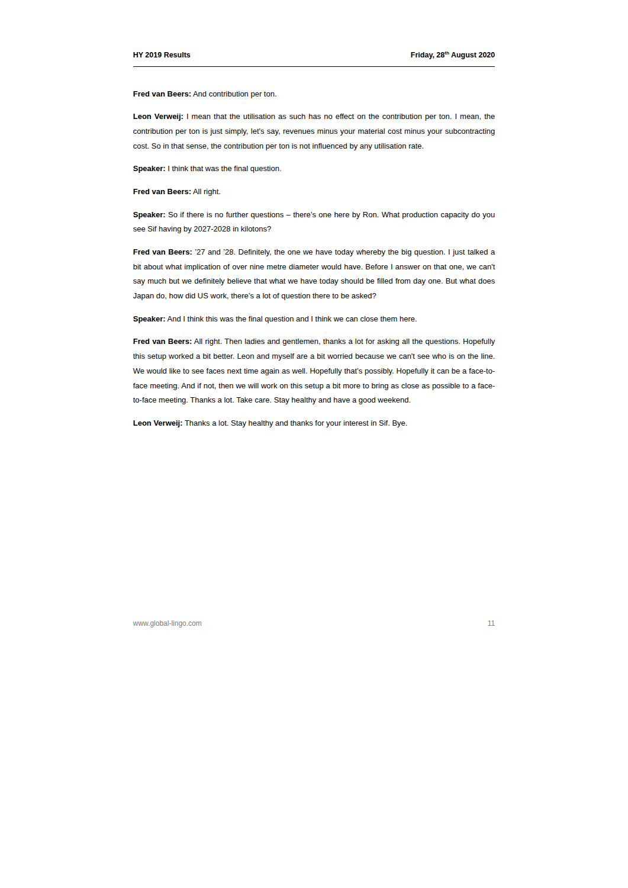HY 2019 Results
Friday, 28th August 2020
Fred van Beers: And contribution per ton.
Leon Verweij: I mean that the utilisation as such has no effect on the contribution per ton. I mean, the contribution per ton is just simply, let's say, revenues minus your material cost minus your subcontracting cost. So in that sense, the contribution per ton is not influenced by any utilisation rate.
Speaker: I think that was the final question.
Fred van Beers: All right.
Speaker: So if there is no further questions – there’s one here by Ron. What production capacity do you see Sif having by 2027-2028 in kilotons?
Fred van Beers: ’27 and ’28. Definitely, the one we have today whereby the big question. I just talked a bit about what implication of over nine metre diameter would have. Before I answer on that one, we can't say much but we definitely believe that what we have today should be filled from day one. But what does Japan do, how did US work, there’s a lot of question there to be asked?
Speaker: And I think this was the final question and I think we can close them here.
Fred van Beers: All right. Then ladies and gentlemen, thanks a lot for asking all the questions. Hopefully this setup worked a bit better. Leon and myself are a bit worried because we can't see who is on the line. We would like to see faces next time again as well. Hopefully that’s possibly. Hopefully it can be a face-to-face meeting. And if not, then we will work on this setup a bit more to bring as close as possible to a face-to-face meeting. Thanks a lot. Take care. Stay healthy and have a good weekend.
Leon Verweij: Thanks a lot. Stay healthy and thanks for your interest in Sif. Bye.
www.global-lingo.com
11